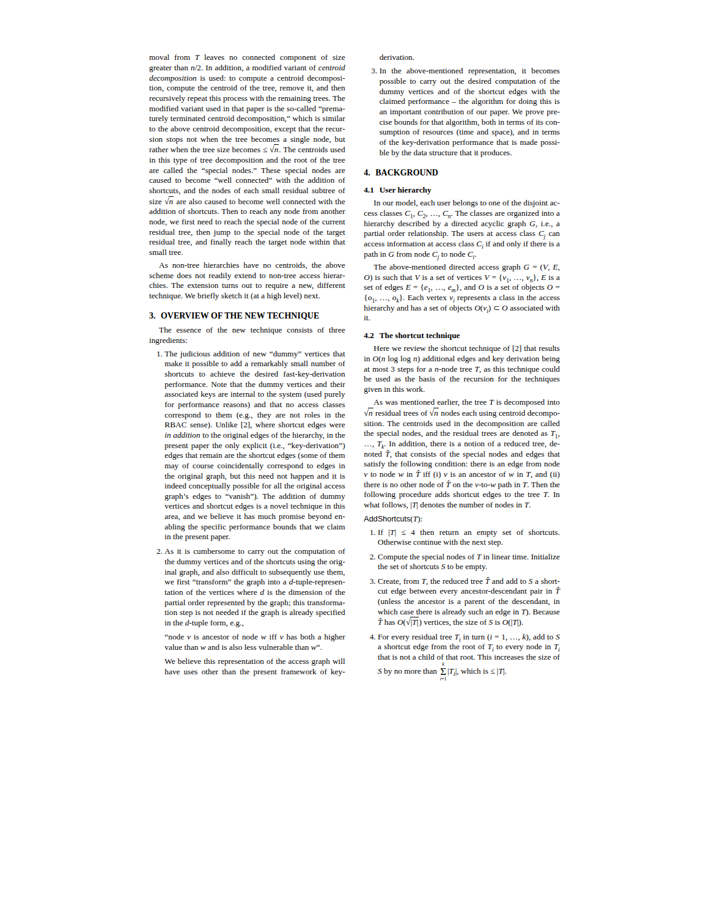moval from T leaves no connected component of size greater than n/2. In addition, a modified variant of centroid decomposition is used: to compute a centroid decomposition, compute the centroid of the tree, remove it, and then recursively repeat this process with the remaining trees. The modified variant used in that paper is the so-called “prematurely terminated centroid decomposition,” which is similar to the above centroid decomposition, except that the recursion stops not when the tree becomes a single node, but rather when the tree size becomes ≤ √n. The centroids used in this type of tree decomposition and the root of the tree are called the “special nodes.” These special nodes are caused to become “well connected” with the addition of shortcuts, and the nodes of each small residual subtree of size √n are also caused to become well connected with the addition of shortcuts. Then to reach any node from another node, we first need to reach the special node of the current residual tree, then jump to the special node of the target residual tree, and finally reach the target node within that small tree.
As non-tree hierarchies have no centroids, the above scheme does not readily extend to non-tree access hierarchies. The extension turns out to require a new, different technique. We briefly sketch it (at a high level) next.
3. OVERVIEW OF THE NEW TECHNIQUE
The essence of the new technique consists of three ingredients:
The judicious addition of new “dummy” vertices that make it possible to add a remarkably small number of shortcuts to achieve the desired fast-key-derivation performance. Note that the dummy vertices and their associated keys are internal to the system (used purely for performance reasons) and that no access classes correspond to them (e.g., they are not roles in the RBAC sense). Unlike [2], where shortcut edges were in addition to the original edges of the hierarchy, in the present paper the only explicit (i.e., “key-derivation”) edges that remain are the shortcut edges (some of them may of course coincidentally correspond to edges in the original graph, but this need not happen and it is indeed conceptually possible for all the original access graph’s edges to “vanish”). The addition of dummy vertices and shortcut edges is a novel technique in this area, and we believe it has much promise beyond enabling the specific performance bounds that we claim in the present paper.
As it is cumbersome to carry out the computation of the dummy vertices and of the shortcuts using the original graph, and also difficult to subsequently use them, we first “transform” the graph into a d-tuple-representation of the vertices where d is the dimension of the partial order represented by the graph; this transformation step is not needed if the graph is already specified in the d-tuple form, e.g.,
“node v is ancestor of node w iff v has both a higher value than w and is also less vulnerable than w”.
We believe this representation of the access graph will have uses other than the present framework of key-derivation.
In the above-mentioned representation, it becomes possible to carry out the desired computation of the dummy vertices and of the shortcut edges with the claimed performance – the algorithm for doing this is an important contribution of our paper. We prove precise bounds for that algorithm, both in terms of its consumption of resources (time and space), and in terms of the key-derivation performance that is made possible by the data structure that it produces.
4. BACKGROUND
4.1 User hierarchy
In our model, each user belongs to one of the disjoint access classes C1, C2, …, Cn. The classes are organized into a hierarchy described by a directed acyclic graph G, i.e., a partial order relationship. The users at access class Cj can access information at access class Ci if and only if there is a path in G from node Cj to node Ci.
The above-mentioned directed access graph G = (V, E, O) is such that V is a set of vertices V = {v1, …, vn}, E is a set of edges E = {e1, …, em}, and O is a set of objects O = {o1, …, ok}. Each vertex vi represents a class in the access hierarchy and has a set of objects O(vi) ⊂ O associated with it.
4.2 The shortcut technique
Here we review the shortcut technique of [2] that results in O(n log log n) additional edges and key derivation being at most 3 steps for a n-node tree T, as this technique could be used as the basis of the recursion for the techniques given in this work.
As was mentioned earlier, the tree T is decomposed into √n residual trees of √n nodes each using centroid decomposition. The centroids used in the decomposition are called the special nodes, and the residual trees are denoted as T1, …, Tk. In addition, there is a notion of a reduced tree, denoted T̂, that consists of the special nodes and edges that satisfy the following condition: there is an edge from node v to node w in T̂ iff (i) v is an ancestor of w in T, and (ii) there is no other node of T̂ on the v-to-w path in T. Then the following procedure adds shortcut edges to the tree T. In what follows, |T| denotes the number of nodes in T.
AddShortcuts(T):
If |T| ≤ 4 then return an empty set of shortcuts. Otherwise continue with the next step.
Compute the special nodes of T in linear time. Initialize the set of shortcuts S to be empty.
Create, from T, the reduced tree T̂ and add to S a shortcut edge between every ancestor-descendant pair in T̂ (unless the ancestor is a parent of the descendant, in which case there is already such an edge in T). Because T̂ has O(√|T|) vertices, the size of S is O(|T|).
For every residual tree Ti in turn (i = 1, …, k), add to S a shortcut edge from the root of Ti to every node in Ti that is not a child of that root. This increases the size of S by no more than kΣi=1|Ti|, which is ≤ |T|.